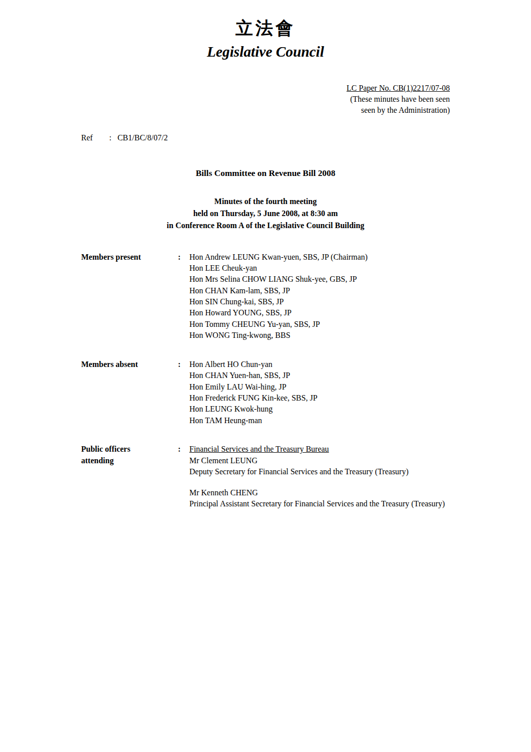立法會
Legislative Council
LC Paper No. CB(1)2217/07-08
(These minutes have been seen
seen by the Administration)
Ref: CB1/BC/8/07/2
Bills Committee on Revenue Bill 2008
Minutes of the fourth meeting
held on Thursday, 5 June 2008, at 8:30 am
in Conference Room A of the Legislative Council Building
| Members present | : | Hon Andrew LEUNG Kwan-yuen, SBS, JP (Chairman) Hon LEE Cheuk-yan Hon Mrs Selina CHOW LIANG Shuk-yee, GBS, JP Hon CHAN Kam-lam, SBS, JP Hon SIN Chung-kai, SBS, JP Hon Howard YOUNG, SBS, JP Hon Tommy CHEUNG Yu-yan, SBS, JP Hon WONG Ting-kwong, BBS |
| Members absent | : | Hon Albert HO Chun-yan Hon CHAN Yuen-han, SBS, JP Hon Emily LAU Wai-hing, JP Hon Frederick FUNG Kin-kee, SBS, JP Hon LEUNG Kwok-hung Hon TAM Heung-man |
| Public officers attending | : | Financial Services and the Treasury Bureau Mr Clement LEUNG Deputy Secretary for Financial Services and the Treasury (Treasury) Mr Kenneth CHENG Principal Assistant Secretary for Financial Services and the Treasury (Treasury) |